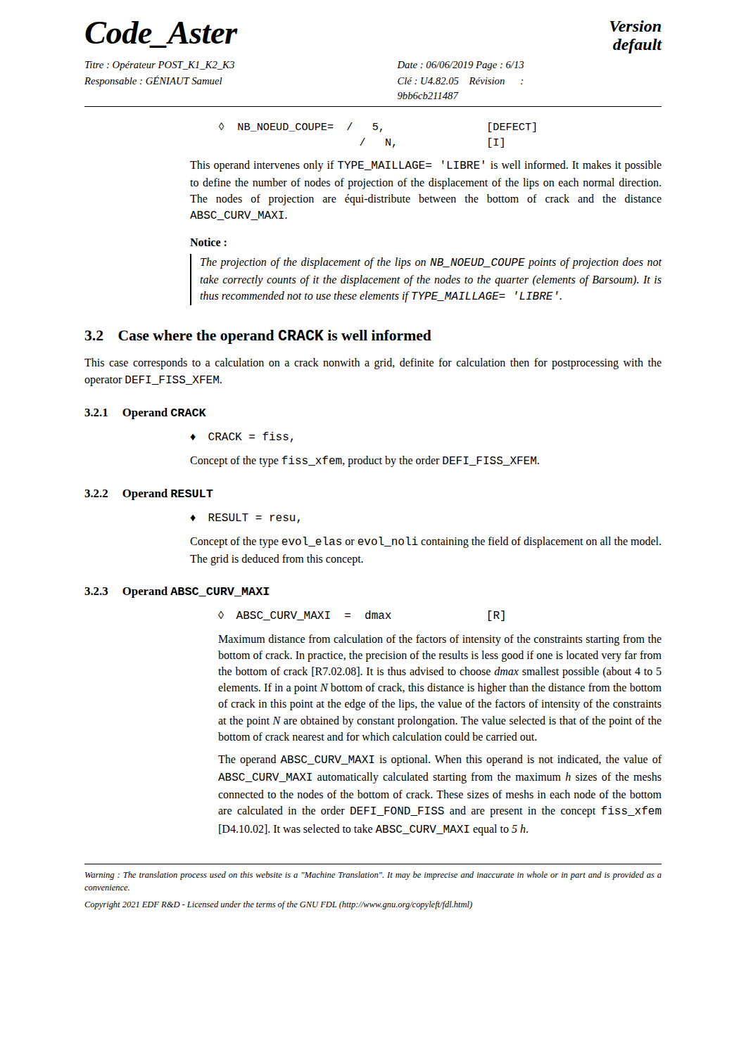Code_Aster
Version
default
| Titre : Opérateur POST_K1_K2_K3 | Date : 06/06/2019 Page : 6/13 |
| Responsable : GÉNIAUT Samuel | Clé : U4.82.05 Révision : 9bb6cb211487 |
| ◊ NB_NOEUD_COUPE= / 5, | [DEFECT] |
| / N, | [I] |
This operand intervenes only if TYPE_MAILLAGE= 'LIBRE' is well informed. It makes it possible to define the number of nodes of projection of the displacement of the lips on each normal direction. The nodes of projection are équi-distribute between the bottom of crack and the distance ABSC_CURV_MAXI.
Notice :
The projection of the displacement of the lips on NB_NOEUD_COUPE points of projection does not take correctly counts of it the displacement of the nodes to the quarter (elements of Barsoum). It is thus recommended not to use these elements if TYPE_MAILLAGE= 'LIBRE'.
3.2 Case where the operand CRACK is well informed
This case corresponds to a calculation on a crack nonwith a grid, definite for calculation then for postprocessing with the operator DEFI_FISS_XFEM.
3.2.1 Operand CRACK
♦CRACK = fiss,
Concept of the type fiss_xfem, product by the order DEFI_FISS_XFEM.
3.2.2 Operand RESULT
♦RESULT = resu,
Concept of the type evol_elas or evol_noli containing the field of displacement on all the model. The grid is deduced from this concept.
3.2.3 Operand ABSC_CURV_MAXI
◊ABSC_CURV_MAXI = dmax [R]
Maximum distance from calculation of the factors of intensity of the constraints starting from the bottom of crack. In practice, the precision of the results is less good if one is located very far from the bottom of crack [R7.02.08]. It is thus advised to choose dmax smallest possible (about 4 to 5 elements. If in a point N bottom of crack, this distance is higher than the distance from the bottom of crack in this point at the edge of the lips, the value of the factors of intensity of the constraints at the point N are obtained by constant prolongation. The value selected is that of the point of the bottom of crack nearest and for which calculation could be carried out.
The operand ABSC_CURV_MAXI is optional. When this operand is not indicated, the value of ABSC_CURV_MAXI automatically calculated starting from the maximum h sizes of the meshs connected to the nodes of the bottom of crack. These sizes of meshs in each node of the bottom are calculated in the order DEFI_FOND_FISS and are present in the concept fiss_xfem [D4.10.02]. It was selected to take ABSC_CURV_MAXI equal to 5 h.
Warning : The translation process used on this website is a "Machine Translation". It may be imprecise and inaccurate in whole or in part and is provided as a convenience.
Copyright 2021 EDF R&D - Licensed under the terms of the GNU FDL (http://www.gnu.org/copyleft/fdl.html)